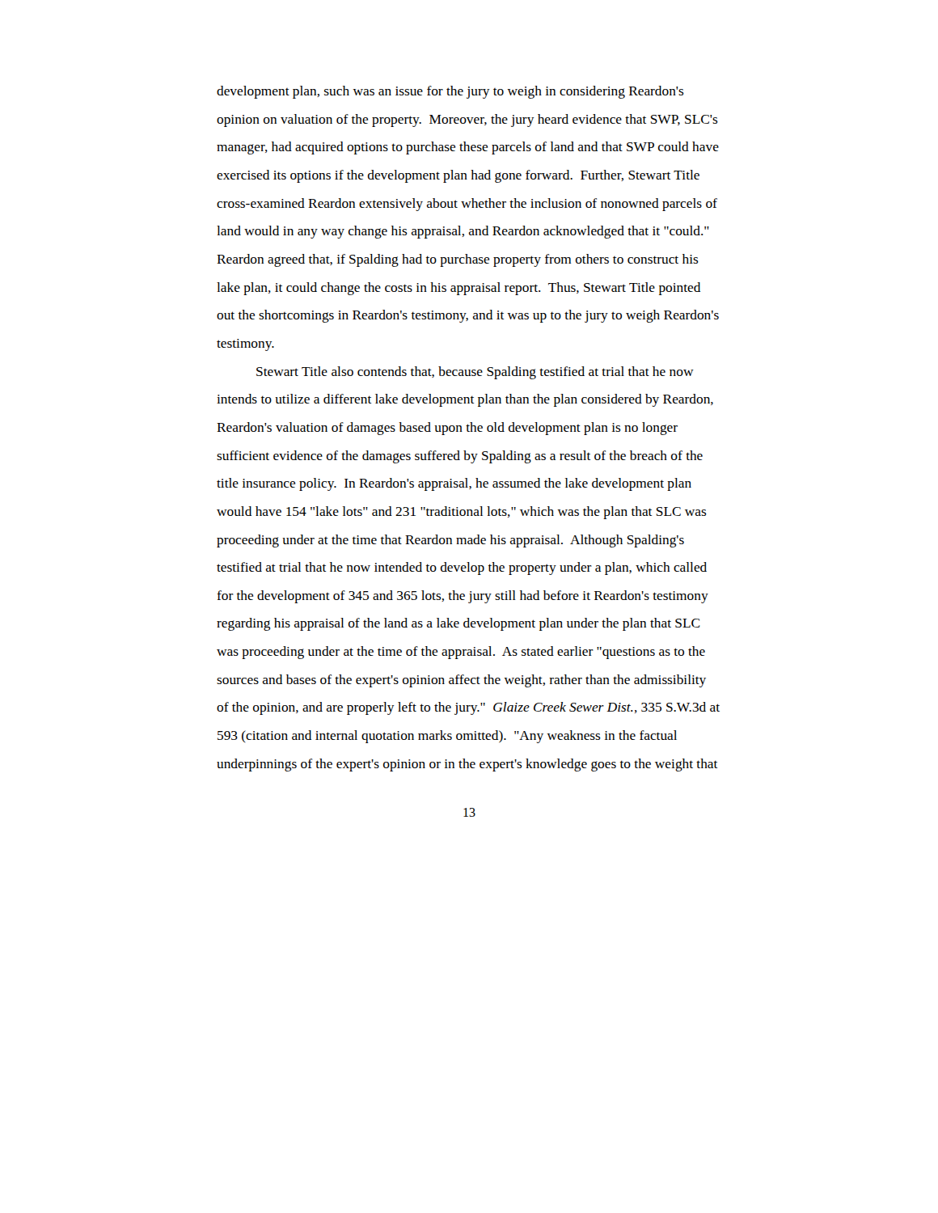development plan, such was an issue for the jury to weigh in considering Reardon's opinion on valuation of the property. Moreover, the jury heard evidence that SWP, SLC's manager, had acquired options to purchase these parcels of land and that SWP could have exercised its options if the development plan had gone forward. Further, Stewart Title cross-examined Reardon extensively about whether the inclusion of nonowned parcels of land would in any way change his appraisal, and Reardon acknowledged that it "could." Reardon agreed that, if Spalding had to purchase property from others to construct his lake plan, it could change the costs in his appraisal report. Thus, Stewart Title pointed out the shortcomings in Reardon's testimony, and it was up to the jury to weigh Reardon's testimony.
Stewart Title also contends that, because Spalding testified at trial that he now intends to utilize a different lake development plan than the plan considered by Reardon, Reardon's valuation of damages based upon the old development plan is no longer sufficient evidence of the damages suffered by Spalding as a result of the breach of the title insurance policy. In Reardon's appraisal, he assumed the lake development plan would have 154 "lake lots" and 231 "traditional lots," which was the plan that SLC was proceeding under at the time that Reardon made his appraisal. Although Spalding's testified at trial that he now intended to develop the property under a plan, which called for the development of 345 and 365 lots, the jury still had before it Reardon's testimony regarding his appraisal of the land as a lake development plan under the plan that SLC was proceeding under at the time of the appraisal. As stated earlier "questions as to the sources and bases of the expert's opinion affect the weight, rather than the admissibility of the opinion, and are properly left to the jury." Glaize Creek Sewer Dist., 335 S.W.3d at 593 (citation and internal quotation marks omitted). "Any weakness in the factual underpinnings of the expert's opinion or in the expert's knowledge goes to the weight that
13